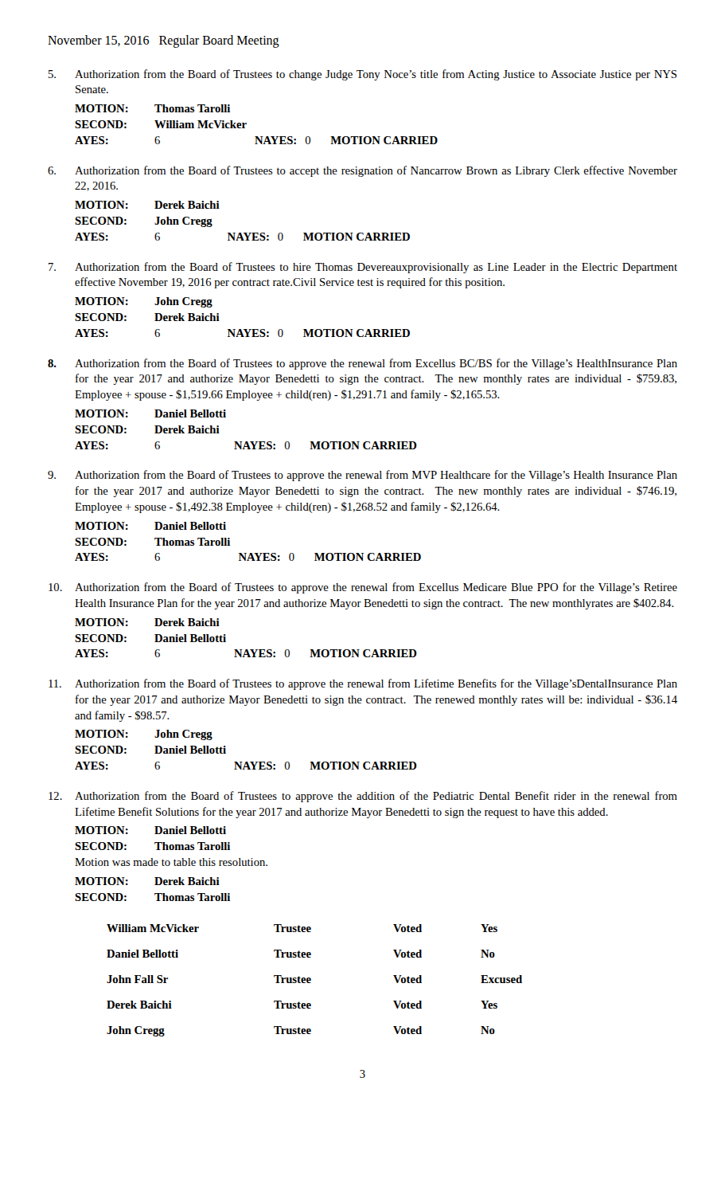November 15, 2016 Regular Board Meeting
5.
Authorization from the Board of Trustees to change Judge Tony Noce’s title from Acting Justice to Associate Justice per NYS Senate.
| MOTION: | Thomas Tarolli |
| SECOND: | William McVicker |
| AYES: | 6 | NAYES: | 0 | MOTION CARRIED |
6.
Authorization from the Board of Trustees to accept the resignation of Nancarrow Brown as Library Clerk effective November 22, 2016.
| MOTION: | Derek Baichi |
| SECOND: | John Cregg |
| AYES: | 6 | NAYES: | 0 | MOTION CARRIED |
7.
Authorization from the Board of Trustees to hire Thomas Devereauxprovisionally as Line Leader in the Electric Department effective November 19, 2016 per contract rate.Civil Service test is required for this position.
| MOTION: | John Cregg |
| SECOND: | Derek Baichi |
| AYES: | 6 | NAYES: | 0 | MOTION CARRIED |
8.
Authorization from the Board of Trustees to approve the renewal from Excellus BC/BS for the Village’s HealthInsurance Plan for the year 2017 and authorize Mayor Benedetti to sign the contract. The new monthly rates are individual - $759.83, Employee + spouse - $1,519.66 Employee + child(ren) - $1,291.71 and family - $2,165.53.
| MOTION: | Daniel Bellotti |
| SECOND: | Derek Baichi |
| AYES: | 6 | NAYES: | 0 | MOTION CARRIED |
9.
Authorization from the Board of Trustees to approve the renewal from MVP Healthcare for the Village’s Health Insurance Plan for the year 2017 and authorize Mayor Benedetti to sign the contract. The new monthly rates are individual - $746.19, Employee + spouse - $1,492.38 Employee + child(ren) - $1,268.52 and family - $2,126.64.
| MOTION: | Daniel Bellotti |
| SECOND: | Thomas Tarolli |
| AYES: | 6 | NAYES: | 0 | MOTION CARRIED |
10.
Authorization from the Board of Trustees to approve the renewal from Excellus Medicare Blue PPO for the Village’s Retiree Health Insurance Plan for the year 2017 and authorize Mayor Benedetti to sign the contract. The new monthlyrates are $402.84.
| MOTION: | Derek Baichi |
| SECOND: | Daniel Bellotti |
| AYES: | 6 | NAYES: | 0 | MOTION CARRIED |
11.
Authorization from the Board of Trustees to approve the renewal from Lifetime Benefits for the Village’sDentalInsurance Plan for the year 2017 and authorize Mayor Benedetti to sign the contract. The renewed monthly rates will be: individual - $36.14 and family - $98.57.
| MOTION: | John Cregg |
| SECOND: | Daniel Bellotti |
| AYES: | 6 | NAYES: | 0 | MOTION CARRIED |
12.
Authorization from the Board of Trustees to approve the addition of the Pediatric Dental Benefit rider in the renewal from Lifetime Benefit Solutions for the year 2017 and authorize Mayor Benedetti to sign the request to have this added.
| MOTION: | Daniel Bellotti |
| SECOND: | Thomas Tarolli |
Motion was made to table this resolution.
| MOTION: | Derek Baichi |
| SECOND: | Thomas Tarolli |
| William McVicker | Trustee | Voted | Yes |
| Daniel Bellotti | Trustee | Voted | No |
| John Fall Sr | Trustee | Voted | Excused |
| Derek Baichi | Trustee | Voted | Yes |
| John Cregg | Trustee | Voted | No |
3